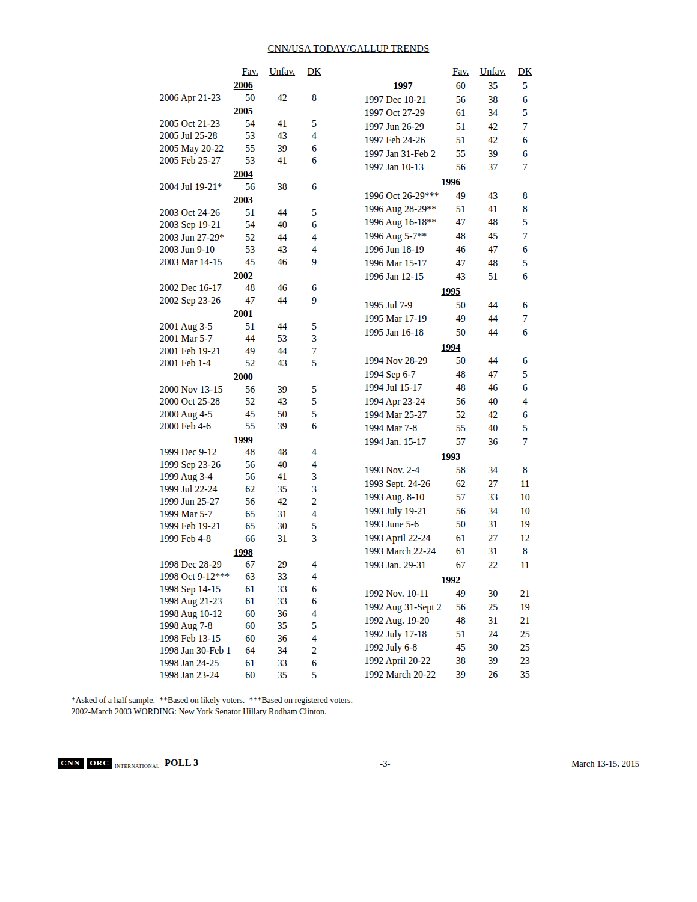CNN/USA TODAY/GALLUP TRENDS
| | Fav. | Unfav. | DK |
| --- | --- | --- | --- |
| 2006 |
| 2006 Apr 21-23 | 50 | 42 | 8 |
| 2005 |
| 2005 Oct 21-23 | 54 | 41 | 5 |
| 2005 Jul 25-28 | 53 | 43 | 4 |
| 2005 May 20-22 | 55 | 39 | 6 |
| 2005 Feb 25-27 | 53 | 41 | 6 |
| 2004 |
| 2004 Jul 19-21* | 56 | 38 | 6 |
| 2003 |
| 2003 Oct 24-26 | 51 | 44 | 5 |
| 2003 Sep 19-21 | 54 | 40 | 6 |
| 2003 Jun 27-29* | 52 | 44 | 4 |
| 2003 Jun 9-10 | 53 | 43 | 4 |
| 2003 Mar 14-15 | 45 | 46 | 9 |
| 2002 |
| 2002 Dec 16-17 | 48 | 46 | 6 |
| 2002 Sep 23-26 | 47 | 44 | 9 |
| 2001 |
| 2001 Aug 3-5 | 51 | 44 | 5 |
| 2001 Mar 5-7 | 44 | 53 | 3 |
| 2001 Feb 19-21 | 49 | 44 | 7 |
| 2001 Feb 1-4 | 52 | 43 | 5 |
| 2000 |
| 2000 Nov 13-15 | 56 | 39 | 5 |
| 2000 Oct 25-28 | 52 | 43 | 5 |
| 2000 Aug 4-5 | 45 | 50 | 5 |
| 2000 Feb 4-6 | 55 | 39 | 6 |
| 1999 |
| 1999 Dec 9-12 | 48 | 48 | 4 |
| 1999 Sep 23-26 | 56 | 40 | 4 |
| 1999 Aug 3-4 | 56 | 41 | 3 |
| 1999 Jul 22-24 | 62 | 35 | 3 |
| 1999 Jun 25-27 | 56 | 42 | 2 |
| 1999 Mar 5-7 | 65 | 31 | 4 |
| 1999 Feb 19-21 | 65 | 30 | 5 |
| 1999 Feb 4-8 | 66 | 31 | 3 |
| 1998 |
| 1998 Dec 28-29 | 67 | 29 | 4 |
| 1998 Oct 9-12*** | 63 | 33 | 4 |
| 1998 Sep 14-15 | 61 | 33 | 6 |
| 1998 Aug 21-23 | 61 | 33 | 6 |
| 1998 Aug 10-12 | 60 | 36 | 4 |
| 1998 Aug 7-8 | 60 | 35 | 5 |
| 1998 Feb 13-15 | 60 | 36 | 4 |
| 1998 Jan 30-Feb 1 | 64 | 34 | 2 |
| 1998 Jan 24-25 | 61 | 33 | 6 |
| 1998 Jan 23-24 | 60 | 35 | 5 |
| | Fav. | Unfav. | DK |
| --- | --- | --- | --- |
| 1997 | 60 | 35 | 5 |
| 1997 Dec 18-21 | 56 | 38 | 6 |
| 1997 Oct 27-29 | 61 | 34 | 5 |
| 1997 Jun 26-29 | 51 | 42 | 7 |
| 1997 Feb 24-26 | 51 | 42 | 6 |
| 1997 Jan 31-Feb 2 | 55 | 39 | 6 |
| 1997 Jan 10-13 | 56 | 37 | 7 |
| 1996 |
| 1996 Oct 26-29*** | 49 | 43 | 8 |
| 1996 Aug 28-29** | 51 | 41 | 8 |
| 1996 Aug 16-18** | 47 | 48 | 5 |
| 1996 Aug 5-7** | 48 | 45 | 7 |
| 1996 Jun 18-19 | 46 | 47 | 6 |
| 1996 Mar 15-17 | 47 | 48 | 5 |
| 1996 Jan 12-15 | 43 | 51 | 6 |
| 1995 |
| 1995 Jul 7-9 | 50 | 44 | 6 |
| 1995 Mar 17-19 | 49 | 44 | 7 |
| 1995 Jan 16-18 | 50 | 44 | 6 |
| 1994 |
| 1994 Nov 28-29 | 50 | 44 | 6 |
| 1994 Sep 6-7 | 48 | 47 | 5 |
| 1994 Jul 15-17 | 48 | 46 | 6 |
| 1994 Apr 23-24 | 56 | 40 | 4 |
| 1994 Mar 25-27 | 52 | 42 | 6 |
| 1994 Mar 7-8 | 55 | 40 | 5 |
| 1994 Jan. 15-17 | 57 | 36 | 7 |
| 1993 |
| 1993 Nov. 2-4 | 58 | 34 | 8 |
| 1993 Sept. 24-26 | 62 | 27 | 11 |
| 1993 Aug. 8-10 | 57 | 33 | 10 |
| 1993 July 19-21 | 56 | 34 | 10 |
| 1993 June 5-6 | 50 | 31 | 19 |
| 1993 April 22-24 | 61 | 27 | 12 |
| 1993 March 22-24 | 61 | 31 | 8 |
| 1993 Jan. 29-31 | 67 | 22 | 11 |
| 1992 |
| 1992 Nov. 10-11 | 49 | 30 | 21 |
| 1992 Aug 31-Sept 2 | 56 | 25 | 19 |
| 1992 Aug. 19-20 | 48 | 31 | 21 |
| 1992 July 17-18 | 51 | 24 | 25 |
| 1992 July 6-8 | 45 | 30 | 25 |
| 1992 April 20-22 | 38 | 39 | 23 |
| 1992 March 20-22 | 39 | 26 | 35 |
*Asked of a half sample. **Based on likely voters. ***Based on registered voters.
2002-March 2003 WORDING: New York Senator Hillary Rodham Clinton.
CNN ORC INTERNATIONAL POLL 3
-3-
March 13-15, 2015